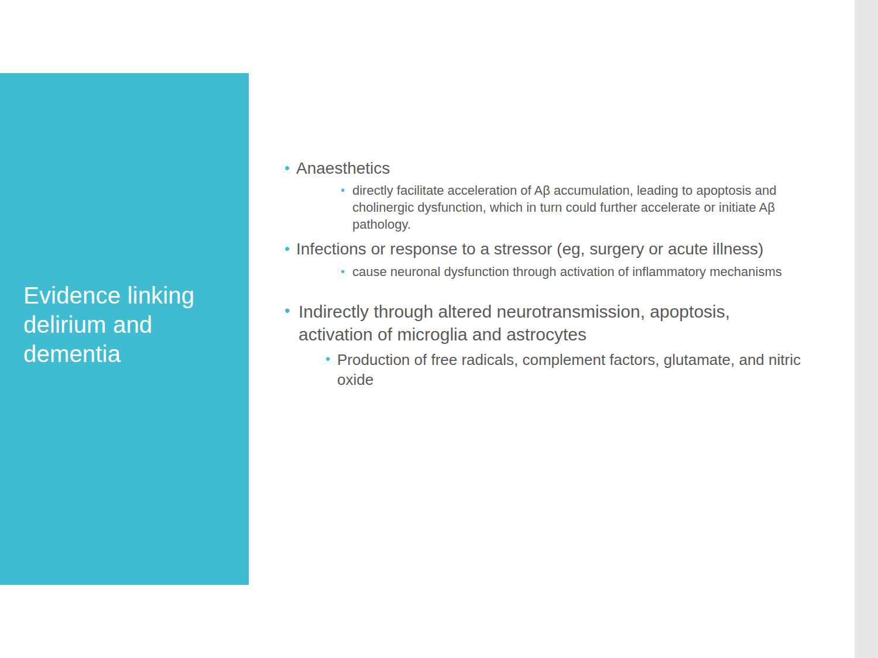Evidence linking delirium and dementia
Anaesthetics
directly facilitate acceleration of Aβ accumulation, leading to apoptosis and cholinergic dysfunction, which in turn could further accelerate or initiate Aβ pathology.
Infections or response to a stressor (eg, surgery or acute illness)
cause neuronal dysfunction through activation of inflammatory mechanisms
Indirectly through altered neurotransmission, apoptosis, activation of microglia and astrocytes
Production of free radicals, complement factors, glutamate, and nitric oxide